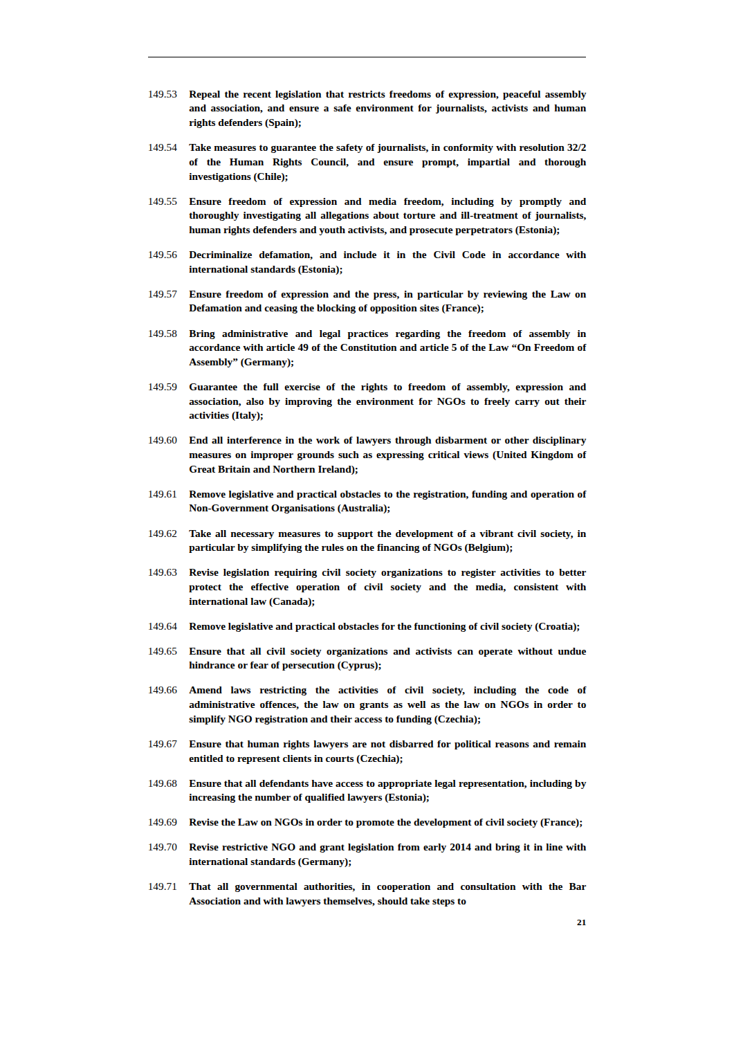149.53
Repeal the recent legislation that restricts freedoms of expression, peaceful assembly and association, and ensure a safe environment for journalists, activists and human rights defenders (Spain);
149.54
Take measures to guarantee the safety of journalists, in conformity with resolution 32/2 of the Human Rights Council, and ensure prompt, impartial and thorough investigations (Chile);
149.55
Ensure freedom of expression and media freedom, including by promptly and thoroughly investigating all allegations about torture and ill-treatment of journalists, human rights defenders and youth activists, and prosecute perpetrators (Estonia);
149.56
Decriminalize defamation, and include it in the Civil Code in accordance with international standards (Estonia);
149.57
Ensure freedom of expression and the press, in particular by reviewing the Law on Defamation and ceasing the blocking of opposition sites (France);
149.58
Bring administrative and legal practices regarding the freedom of assembly in accordance with article 49 of the Constitution and article 5 of the Law “On Freedom of Assembly” (Germany);
149.59
Guarantee the full exercise of the rights to freedom of assembly, expression and association, also by improving the environment for NGOs to freely carry out their activities (Italy);
149.60
End all interference in the work of lawyers through disbarment or other disciplinary measures on improper grounds such as expressing critical views (United Kingdom of Great Britain and Northern Ireland);
149.61
Remove legislative and practical obstacles to the registration, funding and operation of Non-Government Organisations (Australia);
149.62
Take all necessary measures to support the development of a vibrant civil society, in particular by simplifying the rules on the financing of NGOs (Belgium);
149.63
Revise legislation requiring civil society organizations to register activities to better protect the effective operation of civil society and the media, consistent with international law (Canada);
149.64
Remove legislative and practical obstacles for the functioning of civil society (Croatia);
149.65
Ensure that all civil society organizations and activists can operate without undue hindrance or fear of persecution (Cyprus);
149.66
Amend laws restricting the activities of civil society, including the code of administrative offences, the law on grants as well as the law on NGOs in order to simplify NGO registration and their access to funding (Czechia);
149.67
Ensure that human rights lawyers are not disbarred for political reasons and remain entitled to represent clients in courts (Czechia);
149.68
Ensure that all defendants have access to appropriate legal representation, including by increasing the number of qualified lawyers (Estonia);
149.69
Revise the Law on NGOs in order to promote the development of civil society (France);
149.70
Revise restrictive NGO and grant legislation from early 2014 and bring it in line with international standards (Germany);
149.71
That all governmental authorities, in cooperation and consultation with the Bar Association and with lawyers themselves, should take steps to
21